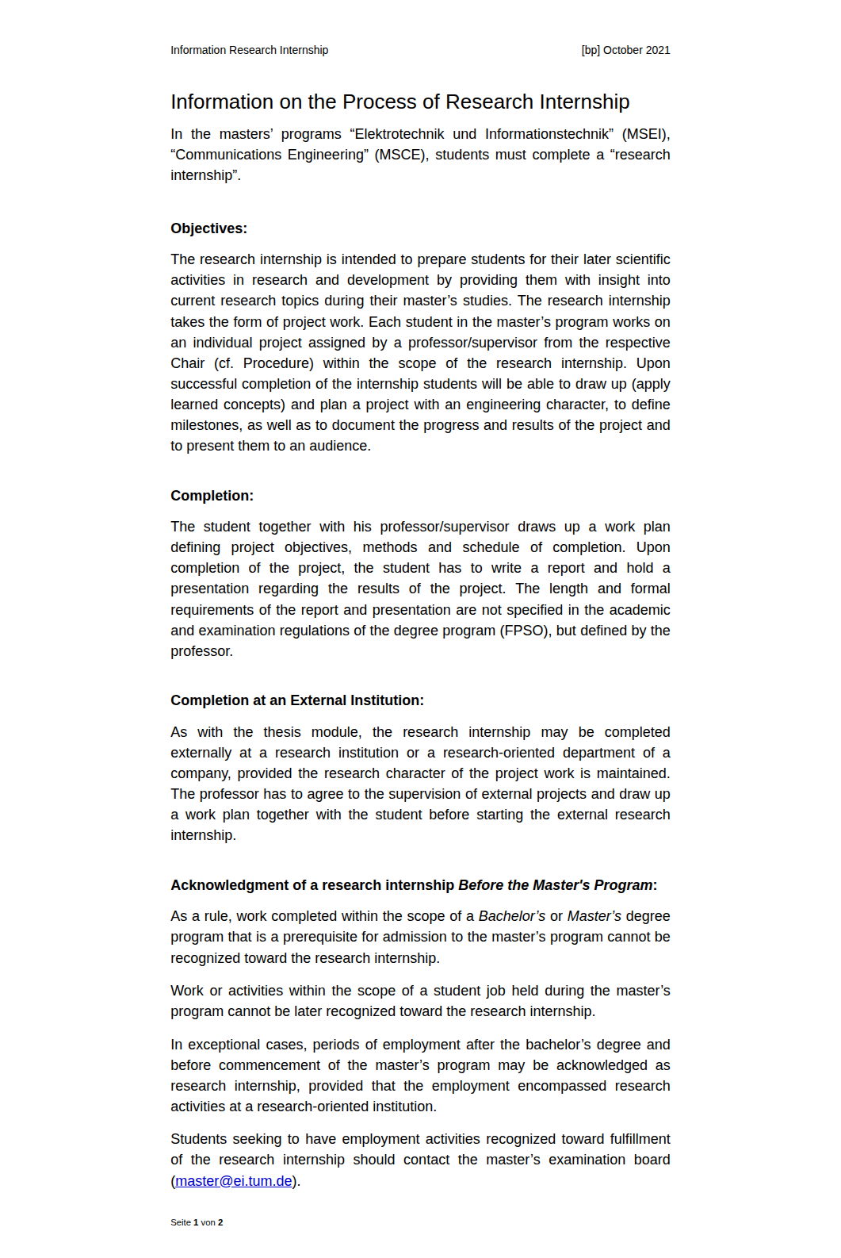Information Research Internship [bp] October 2021
Information on the Process of Research Internship
In the masters’ programs “Elektrotechnik und Informationstechnik” (MSEI), “Communications Engineering” (MSCE), students must complete a “research internship”.
Objectives:
The research internship is intended to prepare students for their later scientific activities in research and development by providing them with insight into current research topics during their master’s studies. The research internship takes the form of project work. Each student in the master’s program works on an individual project assigned by a professor/supervisor from the respective Chair (cf. Procedure) within the scope of the research internship. Upon successful completion of the internship students will be able to draw up (apply learned concepts) and plan a project with an engineering character, to define milestones, as well as to document the progress and results of the project and to present them to an audience.
Completion:
The student together with his professor/supervisor draws up a work plan defining project objectives, methods and schedule of completion. Upon completion of the project, the student has to write a report and hold a presentation regarding the results of the project. The length and formal requirements of the report and presentation are not specified in the academic and examination regulations of the degree program (FPSO), but defined by the professor.
Completion at an External Institution:
As with the thesis module, the research internship may be completed externally at a research institution or a research-oriented department of a company, provided the research character of the project work is maintained. The professor has to agree to the supervision of external projects and draw up a work plan together with the student before starting the external research internship.
Acknowledgment of a research internship Before the Master's Program:
As a rule, work completed within the scope of a Bachelor’s or Master’s degree program that is a prerequisite for admission to the master’s program cannot be recognized toward the research internship.
Work or activities within the scope of a student job held during the master’s program cannot be later recognized toward the research internship.
In exceptional cases, periods of employment after the bachelor’s degree and before commencement of the master’s program may be acknowledged as research internship, provided that the employment encompassed research activities at a research-oriented institution.
Students seeking to have employment activities recognized toward fulfillment of the research internship should contact the master’s examination board (master@ei.tum.de).
Seite 1 von 2